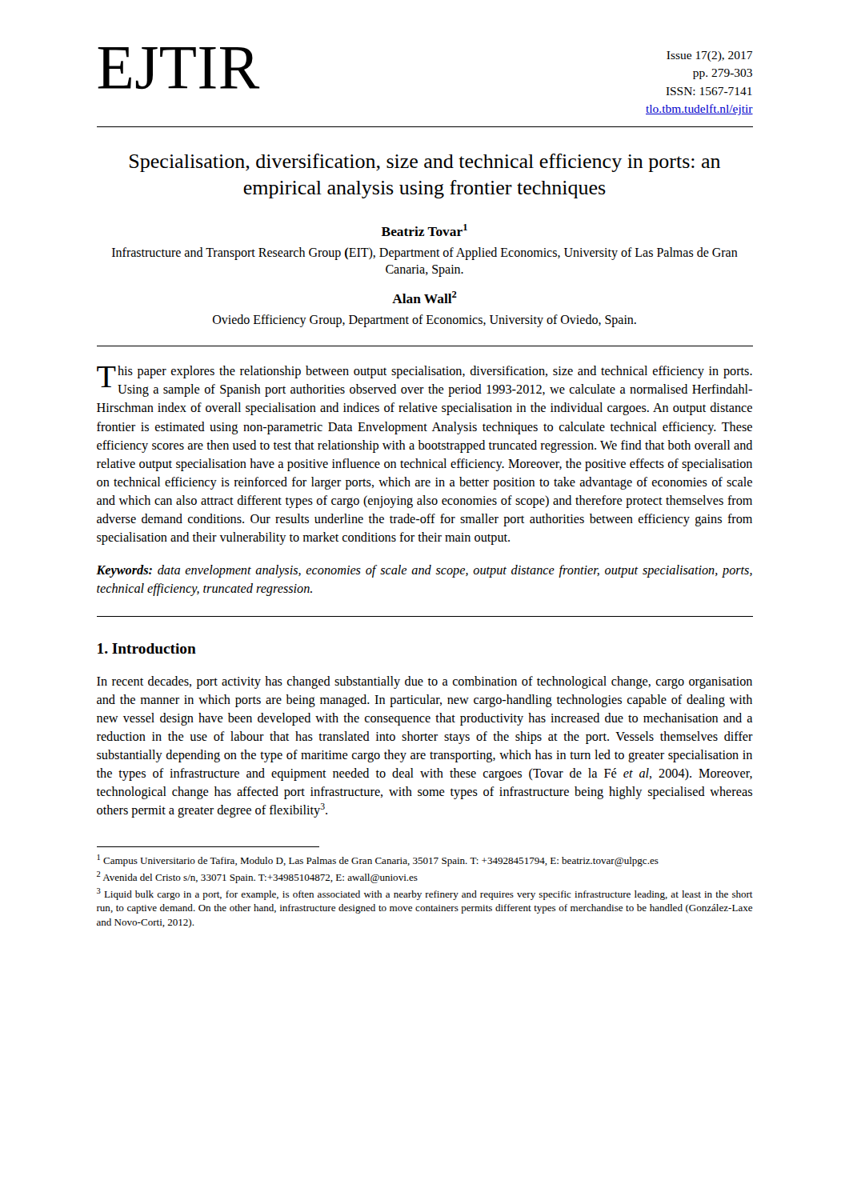EJTIR
Issue 17(2), 2017
pp. 279-303
ISSN: 1567-7141
tlo.tbm.tudelft.nl/ejtir
Specialisation, diversification, size and technical efficiency in ports: an empirical analysis using frontier techniques
Beatriz Tovar1
Infrastructure and Transport Research Group (EIT), Department of Applied Economics, University of Las Palmas de Gran Canaria, Spain.
Alan Wall2
Oviedo Efficiency Group, Department of Economics, University of Oviedo, Spain.
This paper explores the relationship between output specialisation, diversification, size and technical efficiency in ports. Using a sample of Spanish port authorities observed over the period 1993-2012, we calculate a normalised Herfindahl-Hirschman index of overall specialisation and indices of relative specialisation in the individual cargoes. An output distance frontier is estimated using non-parametric Data Envelopment Analysis techniques to calculate technical efficiency. These efficiency scores are then used to test that relationship with a bootstrapped truncated regression. We find that both overall and relative output specialisation have a positive influence on technical efficiency. Moreover, the positive effects of specialisation on technical efficiency is reinforced for larger ports, which are in a better position to take advantage of economies of scale and which can also attract different types of cargo (enjoying also economies of scope) and therefore protect themselves from adverse demand conditions. Our results underline the trade-off for smaller port authorities between efficiency gains from specialisation and their vulnerability to market conditions for their main output.
Keywords: data envelopment analysis, economies of scale and scope, output distance frontier, output specialisation, ports, technical efficiency, truncated regression.
1. Introduction
In recent decades, port activity has changed substantially due to a combination of technological change, cargo organisation and the manner in which ports are being managed. In particular, new cargo-handling technologies capable of dealing with new vessel design have been developed with the consequence that productivity has increased due to mechanisation and a reduction in the use of labour that has translated into shorter stays of the ships at the port. Vessels themselves differ substantially depending on the type of maritime cargo they are transporting, which has in turn led to greater specialisation in the types of infrastructure and equipment needed to deal with these cargoes (Tovar de la Fé et al, 2004). Moreover, technological change has affected port infrastructure, with some types of infrastructure being highly specialised whereas others permit a greater degree of flexibility3.
1 Campus Universitario de Tafira, Modulo D, Las Palmas de Gran Canaria, 35017 Spain. T: +34928451794, E: beatriz.tovar@ulpgc.es
2 Avenida del Cristo s/n, 33071 Spain. T:+34985104872, E: awall@uniovi.es
3 Liquid bulk cargo in a port, for example, is often associated with a nearby refinery and requires very specific infrastructure leading, at least in the short run, to captive demand. On the other hand, infrastructure designed to move containers permits different types of merchandise to be handled (González-Laxe and Novo-Corti, 2012).